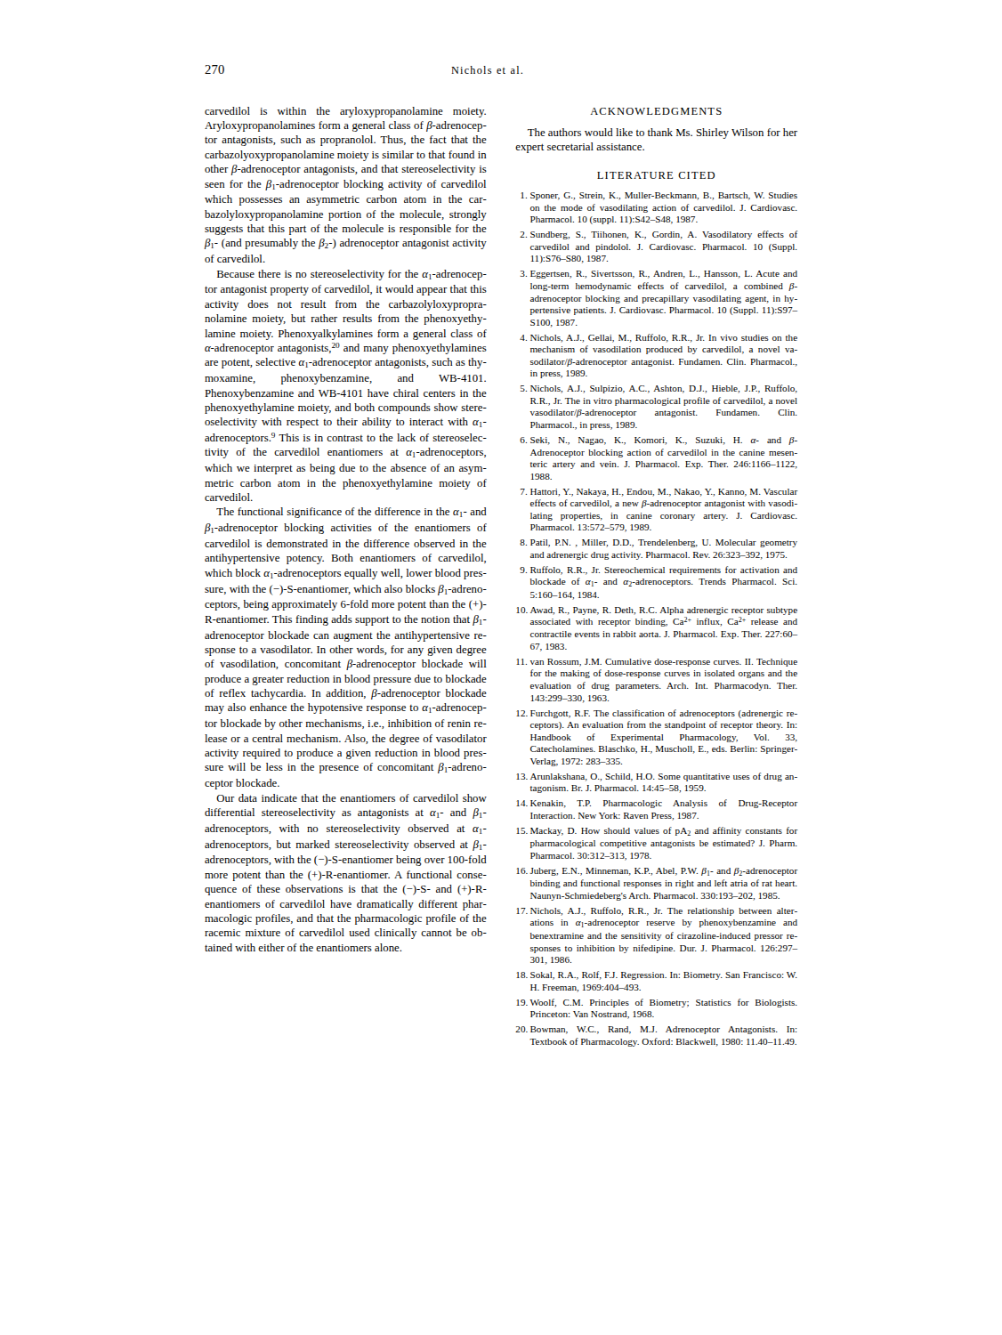270
Nichols et al.
carvedilol is within the aryloxypropanolamine moiety. Aryloxypropanolamines form a general class of β-adrenoceptor antagonists, such as propranolol. Thus, the fact that the carbazolyoxypropanolamine moiety is similar to that found in other β-adrenoceptor antagonists, and that stereoselectivity is seen for the β 1-adrenoceptor blocking activity of carvedilol which possesses an asymmetric carbon atom in the carbazolyloxypropanolamine portion of the molecule, strongly suggests that this part of the molecule is responsible for the β 1- (and presumably the β 2-) adrenoceptor antagonist activity of carvedilol.
Because there is no stereoselectivity for the α 1-adrenoceptor antagonist property of carvedilol, it would appear that this activity does not result from the carbazolyloxypropranolamine moiety, but rather results from the phenoxyethylamine moiety. Phenoxyalkylamines form a general class of α-adrenoceptor antagonists,20 and many phenoxyethylamines are potent, selective α 1-adrenoceptor antagonists, such as thymoxamine, phenoxybenzamine, and WB-4101. Phenoxybenzamine and WB-4101 have chiral centers in the phenoxyethylamine moiety, and both compounds show stereoselectivity with respect to their ability to interact with α 1-adrenoceptors.9 This is in contrast to the lack of stereoselectivity of the carvedilol enantiomers at α 1-adrenoceptors, which we interpret as being due to the absence of an asymmetric carbon atom in the phenoxyethylamine moiety of carvedilol.
The functional significance of the difference in the α 1- and β 1-adrenoceptor blocking activities of the enantiomers of carvedilol is demonstrated in the difference observed in the antihypertensive potency. Both enantiomers of carvedilol, which block α 1-adrenoceptors equally well, lower blood pressure, with the (−)-S-enantiomer, which also blocks β 1-adrenoceptors, being approximately 6-fold more potent than the (+)-R-enantiomer. This finding adds support to the notion that β 1-adrenoceptor blockade can augment the antihypertensive response to a vasodilator. In other words, for any given degree of vasodilation, concomitant β-adrenoceptor blockade will produce a greater reduction in blood pressure due to blockade of reflex tachycardia. In addition, β-adrenoceptor blockade may also enhance the hypotensive response to α 1-adrenoceptor blockade by other mechanisms, i.e., inhibition of renin release or a central mechanism. Also, the degree of vasodilator activity required to produce a given reduction in blood pressure will be less in the presence of concomitant β 1-adrenoceptor blockade.
Our data indicate that the enantiomers of carvedilol show differential stereoselectivity as antagonists at α 1- and β 1-adrenoceptors, with no stereoselectivity observed at α 1-adrenoceptors, but marked stereoselectivity observed at β 1-adrenoceptors, with the (−)-S-enantiomer being over 100-fold more potent than the (+)-R-enantiomer. A functional consequence of these observations is that the (−)-S- and (+)-R-enantiomers of carvedilol have dramatically different pharmacologic profiles, and that the pharmacologic profile of the racemic mixture of carvedilol used clinically cannot be obtained with either of the enantiomers alone.
Acknowledgments
The authors would like to thank Ms. Shirley Wilson for her expert secretarial assistance.
Literature Cited
Sponer, G., Strein, K., Muller-Beckmann, B., Bartsch, W. Studies on the mode of vasodilating action of carvedilol. J. Cardiovasc. Pharmacol. 10 (suppl. 11):S42–S48, 1987.
Sundberg, S., Tiihonen, K., Gordin, A. Vasodilatory effects of carvedilol and pindolol. J. Cardiovasc. Pharmacol. 10 (Suppl. 11):S76–S80, 1987.
Eggertsen, R., Sivertsson, R., Andren, L., Hansson, L. Acute and long-term hemodynamic effects of carvedilol, a combined β-adrenoceptor blocking and precapillary vasodilating agent, in hypertensive patients. J. Cardiovasc. Pharmacol. 10 (Suppl. 11):S97–S100, 1987.
Nichols, A.J., Gellai, M., Ruffolo, R.R., Jr. In vivo studies on the mechanism of vasodilation produced by carvedilol, a novel vasodilator/β-adrenoceptor antagonist. Fundamen. Clin. Pharmacol., in press, 1989.
Nichols, A.J., Sulpizio, A.C., Ashton, D.J., Hieble, J.P., Ruffolo, R.R., Jr. The in vitro pharmacological profile of carvedilol, a novel vasodilator/β-adrenoceptor antagonist. Fundamen. Clin. Pharmacol., in press, 1989.
Seki, N., Nagao, K., Komori, K., Suzuki, H. α- and β-Adrenoceptor blocking action of carvedilol in the canine mesenteric artery and vein. J. Pharmacol. Exp. Ther. 246:1166–1122, 1988.
Hattori, Y., Nakaya, H., Endou, M., Nakao, Y., Kanno, M. Vascular effects of carvedilol, a new β-adrenoceptor antagonist with vasodilating properties, in canine coronary artery. J. Cardiovasc. Pharmacol. 13:572–579, 1989.
Patil, P.N. , Miller, D.D., Trendelenberg, U. Molecular geometry and adrenergic drug activity. Pharmacol. Rev. 26:323–392, 1975.
Ruffolo, R.R., Jr. Stereochemical requirements for activation and blockade of α 1- and α 2-adrenoceptors. Trends Pharmacol. Sci. 5:160–164, 1984.
Awad, R., Payne, R. Deth, R.C. Alpha adrenergic receptor subtype associated with receptor binding, Ca2+ influx, Ca2+ release and contractile events in rabbit aorta. J. Pharmacol. Exp. Ther. 227:60–67, 1983.
van Rossum, J.M. Cumulative dose-response curves. II. Technique for the making of dose-response curves in isolated organs and the evaluation of drug parameters. Arch. Int. Pharmacodyn. Ther. 143:299–330, 1963.
Furchgott, R.F. The classification of adrenoceptors (adrenergic receptors). An evaluation from the standpoint of receptor theory. In: Handbook of Experimental Pharmacology, Vol. 33, Catecholamines. Blaschko, H., Muscholl, E., eds. Berlin: Springer-Verlag, 1972: 283–335.
Arunlakshana, O., Schild, H.O. Some quantitative uses of drug antagonism. Br. J. Pharmacol. 14:45–58, 1959.
Kenakin, T.P. Pharmacologic Analysis of Drug-Receptor Interaction. New York: Raven Press, 1987.
Mackay, D. How should values of pA2 and affinity constants for pharmacological competitive antagonists be estimated? J. Pharm. Pharmacol. 30:312–313, 1978.
Juberg, E.N., Minneman, K.P., Abel, P.W. β 1- and β 2-adrenoceptor binding and functional responses in right and left atria of rat heart. Naunyn-Schmiedeberg's Arch. Pharmacol. 330:193–202, 1985.
Nichols, A.J., Ruffolo, R.R., Jr. The relationship between alterations in α 1-adrenoceptor reserve by phenoxybenzamine and benextramine and the sensitivity of cirazoline-induced pressor responses to inhibition by nifedipine. Dur. J. Pharmacol. 126:297–301, 1986.
Sokal, R.A., Rolf, F.J. Regression. In: Biometry. San Francisco: W. H. Freeman, 1969:404–493.
Woolf, C.M. Principles of Biometry; Statistics for Biologists. Princeton: Van Nostrand, 1968.
Bowman, W.C., Rand, M.J. Adrenoceptor Antagonists. In: Textbook of Pharmacology. Oxford: Blackwell, 1980: 11.40–11.49.